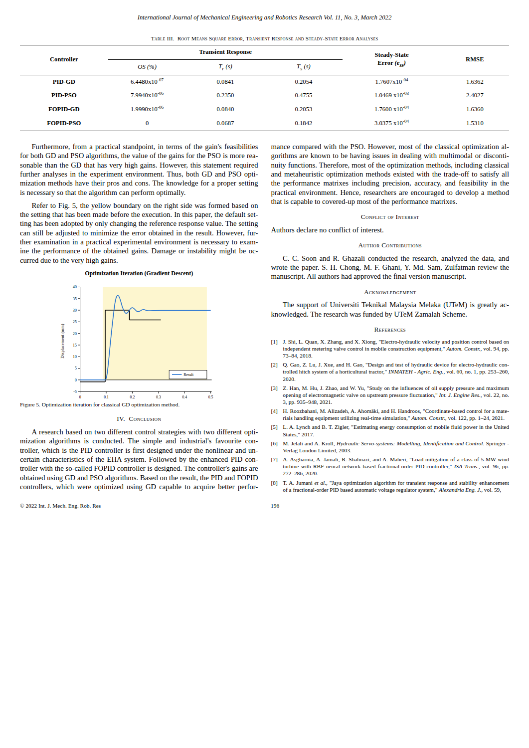International Journal of Mechanical Engineering and Robotics Research Vol. 11, No. 3, March 2022
Table III. Root Means Square Error, Transient Response and Steady-State Error Analyses
| Controller | Transient Response | Steady-State Error (e ss ) | RMSE |
| --- | --- | --- | --- |
| OS (%) | T r (s) | T s (s) |
| PID-GD | 6.4480x10 -07 | 0.0841 | 0.2054 | 1.7607x10 -04 | 1.6362 |
| PID-PSO | 7.9940x10 -06 | 0.2350 | 0.4755 | 1.0469 x10 -03 | 2.4027 |
| FOPID-GD | 1.9990x10 -06 | 0.0840 | 0.2053 | 1.7600 x10 -04 | 1.6360 |
| FOPID-PSO | 0 | 0.0687 | 0.1842 | 3.0375 x10 -04 | 1.5310 |
Furthermore, from a practical standpoint, in terms of the gain's feasibilities for both GD and PSO algorithms, the value of the gains for the PSO is more reasonable than the GD that has very high gains. However, this statement required further analyses in the experiment environment. Thus, both GD and PSO optimization methods have their pros and cons. The knowledge for a proper setting is necessary so that the algorithm can perform optimally.
Refer to Fig. 5, the yellow boundary on the right side was formed based on the setting that has been made before the execution. In this paper, the default setting has been adopted by only changing the reference response value. The setting can still be adjusted to minimize the error obtained in the result. However, further examination in a practical experimental environment is necessary to examine the performance of the obtained gains. Damage or instability might be occurred due to the very high gains.
Optimization Iteration (Gradient Descent)
40 35 30 25 20 15 10 5 0 -5 0 0.1 0.2 0.3 0.4 0.5 Result x Displacement (mm) Time (s)
Figure 5. Optimization iteration for classical GD optimization method.
IV. Conclusion
A research based on two different control strategies with two different optimization algorithms is conducted. The simple and industrial's favourite controller, which is the PID controller is first designed under the nonlinear and uncertain characteristics of the EHA system. Followed by the enhanced PID controller with the so-called FOPID controller is designed. The controller's gains are obtained using GD and PSO algorithms. Based on the result, the PID and FOPID controllers, which were optimized using GD capable to acquire better performance compared with the PSO. However, most of the classical optimization algorithms are known to be having issues in dealing with multimodal or discontinuity functions. Therefore, most of the optimization methods, including classical and metaheuristic optimization methods existed with the trade-off to satisfy all the performance matrixes including precision, accuracy, and feasibility in the practical environment. Hence, researchers are encouraged to develop a method that is capable to covered-up most of the performance matrixes.
Conflict of Interest
Authors declare no conflict of interest.
Author Contributions
C. C. Soon and R. Ghazali conducted the research, analyzed the data, and wrote the paper. S. H. Chong, M. F. Ghani, Y. Md. Sam, Zulfatman review the manuscript. All authors had approved the final version manuscript.
Acknowledgement
The support of Universiti Teknikal Malaysia Melaka (UTeM) is greatly acknowledged. The research was funded by UTeM Zamalah Scheme.
References
J. Shi, L. Quan, X. Zhang, and X. Xiong, "Electro-hydraulic velocity and position control based on independent metering valve control in mobile construction equipment," Autom. Constr., vol. 94, pp. 73–84, 2018.
Q. Gao, Z. Lu, J. Xue, and H. Gao, "Design and test of hydraulic device for electro-hydraulic controlled hitch system of a horticultural tractor," INMATEH - Agric. Eng., vol. 60, no. 1, pp. 253–260, 2020.
Z. Han, M. Hu, J. Zhao, and W. Yu, "Study on the influences of oil supply pressure and maximum opening of electromagnetic valve on upstream pressure fluctuation," Int. J. Engine Res., vol. 22, no. 3, pp. 935–948, 2021.
H. Roozbahani, M. Alizadeh, A. Ahomäki, and H. Handroos, "Coordinate-based control for a materials handling equipment utilizing real-time simulation," Autom. Constr., vol. 122, pp. 1–24, 2021.
L. A. Lynch and B. T. Zigler, "Estimating energy consumption of mobile fluid power in the United States," 2017.
M. Jelali and A. Kroll, Hydraulic Servo-systems: Modelling, Identification and Control. Springer - Verlag London Limited, 2003.
A. Asgharnia, A. Jamali, R. Shahnazi, and A. Maheri, "Load mitigation of a class of 5-MW wind turbine with RBF neural network based fractional-order PID controller," ISA Trans., vol. 96, pp. 272–286, 2020.
T. A. Jumani et al., "Jaya optimization algorithm for transient response and stability enhancement of a fractional-order PID based automatic voltage regulator system," Alexandria Eng. J., vol. 59,
© 2022 Int. J. Mech. Eng. Rob. Res
196